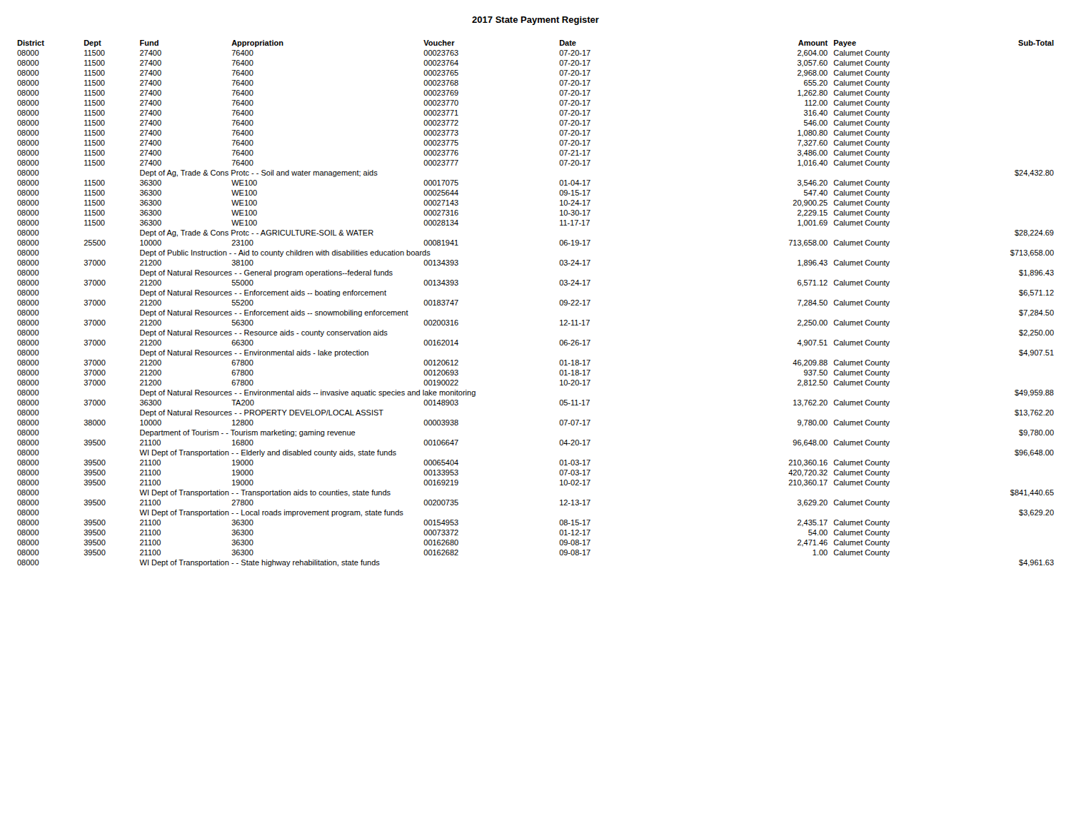2017 State Payment Register
| District | Dept | Fund | Appropriation | Voucher | Date | Amount | Payee | Sub-Total |
| --- | --- | --- | --- | --- | --- | --- | --- | --- |
| 08000 | 11500 | 27400 | 76400 | 00023763 | 07-20-17 | 2,604.00 | Calumet County | |
| 08000 | 11500 | 27400 | 76400 | 00023764 | 07-20-17 | 3,057.60 | Calumet County | |
| 08000 | 11500 | 27400 | 76400 | 00023765 | 07-20-17 | 2,968.00 | Calumet County | |
| 08000 | 11500 | 27400 | 76400 | 00023768 | 07-20-17 | 655.20 | Calumet County | |
| 08000 | 11500 | 27400 | 76400 | 00023769 | 07-20-17 | 1,262.80 | Calumet County | |
| 08000 | 11500 | 27400 | 76400 | 00023770 | 07-20-17 | 112.00 | Calumet County | |
| 08000 | 11500 | 27400 | 76400 | 00023771 | 07-20-17 | 316.40 | Calumet County | |
| 08000 | 11500 | 27400 | 76400 | 00023772 | 07-20-17 | 546.00 | Calumet County | |
| 08000 | 11500 | 27400 | 76400 | 00023773 | 07-20-17 | 1,080.80 | Calumet County | |
| 08000 | 11500 | 27400 | 76400 | 00023775 | 07-20-17 | 7,327.60 | Calumet County | |
| 08000 | 11500 | 27400 | 76400 | 00023776 | 07-21-17 | 3,486.00 | Calumet County | |
| 08000 | 11500 | 27400 | 76400 | 00023777 | 07-20-17 | 1,016.40 | Calumet County | |
| 08000 | | Dept of Ag, Trade & Cons Protc - - Soil and water management; aids | | $24,432.80 |
| 08000 | 11500 | 36300 | WE100 | 00017075 | 01-04-17 | 3,546.20 | Calumet County | |
| 08000 | 11500 | 36300 | WE100 | 00025644 | 09-15-17 | 547.40 | Calumet County | |
| 08000 | 11500 | 36300 | WE100 | 00027143 | 10-24-17 | 20,900.25 | Calumet County | |
| 08000 | 11500 | 36300 | WE100 | 00027316 | 10-30-17 | 2,229.15 | Calumet County | |
| 08000 | 11500 | 36300 | WE100 | 00028134 | 11-17-17 | 1,001.69 | Calumet County | |
| 08000 | | Dept of Ag, Trade & Cons Protc - - AGRICULTURE-SOIL & WATER | | $28,224.69 |
| 08000 | 25500 | 10000 | 23100 | 00081941 | 06-19-17 | 713,658.00 | Calumet County | |
| 08000 | | Dept of Public Instruction - - Aid to county children with disabilities education boards | | $713,658.00 |
| 08000 | 37000 | 21200 | 38100 | 00134393 | 03-24-17 | 1,896.43 | Calumet County | |
| 08000 | | Dept of Natural Resources - - General program operations--federal funds | | $1,896.43 |
| 08000 | 37000 | 21200 | 55000 | 00134393 | 03-24-17 | 6,571.12 | Calumet County | |
| 08000 | | Dept of Natural Resources - - Enforcement aids -- boating enforcement | | $6,571.12 |
| 08000 | 37000 | 21200 | 55200 | 00183747 | 09-22-17 | 7,284.50 | Calumet County | |
| 08000 | | Dept of Natural Resources - - Enforcement aids -- snowmobiling enforcement | | $7,284.50 |
| 08000 | 37000 | 21200 | 56300 | 00200316 | 12-11-17 | 2,250.00 | Calumet County | |
| 08000 | | Dept of Natural Resources - - Resource aids - county conservation aids | | $2,250.00 |
| 08000 | 37000 | 21200 | 66300 | 00162014 | 06-26-17 | 4,907.51 | Calumet County | |
| 08000 | | Dept of Natural Resources - - Environmental aids - lake protection | | $4,907.51 |
| 08000 | 37000 | 21200 | 67800 | 00120612 | 01-18-17 | 46,209.88 | Calumet County | |
| 08000 | 37000 | 21200 | 67800 | 00120693 | 01-18-17 | 937.50 | Calumet County | |
| 08000 | 37000 | 21200 | 67800 | 00190022 | 10-20-17 | 2,812.50 | Calumet County | |
| 08000 | | Dept of Natural Resources - - Environmental aids -- invasive aquatic species and lake monitoring | | $49,959.88 |
| 08000 | 37000 | 36300 | TA200 | 00148903 | 05-11-17 | 13,762.20 | Calumet County | |
| 08000 | | Dept of Natural Resources - - PROPERTY DEVELOP/LOCAL ASSIST | | $13,762.20 |
| 08000 | 38000 | 10000 | 12800 | 00003938 | 07-07-17 | 9,780.00 | Calumet County | |
| 08000 | | Department of Tourism - - Tourism marketing; gaming revenue | | $9,780.00 |
| 08000 | 39500 | 21100 | 16800 | 00106647 | 04-20-17 | 96,648.00 | Calumet County | |
| 08000 | | WI Dept of Transportation - - Elderly and disabled county aids, state funds | | $96,648.00 |
| 08000 | 39500 | 21100 | 19000 | 00065404 | 01-03-17 | 210,360.16 | Calumet County | |
| 08000 | 39500 | 21100 | 19000 | 00133953 | 07-03-17 | 420,720.32 | Calumet County | |
| 08000 | 39500 | 21100 | 19000 | 00169219 | 10-02-17 | 210,360.17 | Calumet County | |
| 08000 | | WI Dept of Transportation - - Transportation aids to counties, state funds | | $841,440.65 |
| 08000 | 39500 | 21100 | 27800 | 00200735 | 12-13-17 | 3,629.20 | Calumet County | |
| 08000 | | WI Dept of Transportation - - Local roads improvement program, state funds | | $3,629.20 |
| 08000 | 39500 | 21100 | 36300 | 00154953 | 08-15-17 | 2,435.17 | Calumet County | |
| 08000 | 39500 | 21100 | 36300 | 00073372 | 01-12-17 | 54.00 | Calumet County | |
| 08000 | 39500 | 21100 | 36300 | 00162680 | 09-08-17 | 2,471.46 | Calumet County | |
| 08000 | 39500 | 21100 | 36300 | 00162682 | 09-08-17 | 1.00 | Calumet County | |
| 08000 | | WI Dept of Transportation - - State highway rehabilitation, state funds | | $4,961.63 |